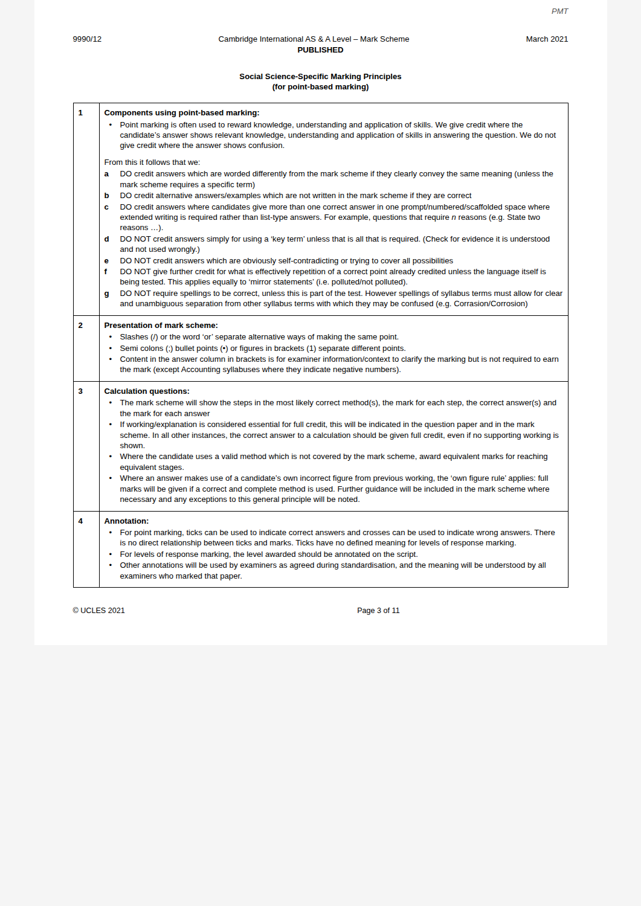PMT
9990/12
Cambridge International AS & A Level – Mark Scheme
March 2021
PUBLISHED
Social Science-Specific Marking Principles (for point-based marking)
| 1 | Components using point-based marking: Point marking is often used to reward knowledge, understanding and application of skills. We give credit where the candidate’s answer shows relevant knowledge, understanding and application of skills in answering the question. We do not give credit where the answer shows confusion. From this it follows that we: a DO credit answers which are worded differently from the mark scheme if they clearly convey the same meaning (unless the mark scheme requires a specific term) b DO credit alternative answers/examples which are not written in the mark scheme if they are correct c DO credit answers where candidates give more than one correct answer in one prompt/numbered/scaffolded space where extended writing is required rather than list-type answers. For example, questions that require n reasons (e.g. State two reasons …). d DO NOT credit answers simply for using a ‘key term’ unless that is all that is required. (Check for evidence it is understood and not used wrongly.) e DO NOT credit answers which are obviously self-contradicting or trying to cover all possibilities f DO NOT give further credit for what is effectively repetition of a correct point already credited unless the language itself is being tested. This applies equally to ‘mirror statements’ (i.e. polluted/not polluted). g DO NOT require spellings to be correct, unless this is part of the test. However spellings of syllabus terms must allow for clear and unambiguous separation from other syllabus terms with which they may be confused (e.g. Corrasion/Corrosion) |
| 2 | Presentation of mark scheme: Slashes (/) or the word ‘or’ separate alternative ways of making the same point. Semi colons (;) bullet points (•) or figures in brackets (1) separate different points. Content in the answer column in brackets is for examiner information/context to clarify the marking but is not required to earn the mark (except Accounting syllabuses where they indicate negative numbers). |
| 3 | Calculation questions: The mark scheme will show the steps in the most likely correct method(s), the mark for each step, the correct answer(s) and the mark for each answer If working/explanation is considered essential for full credit, this will be indicated in the question paper and in the mark scheme. In all other instances, the correct answer to a calculation should be given full credit, even if no supporting working is shown. Where the candidate uses a valid method which is not covered by the mark scheme, award equivalent marks for reaching equivalent stages. Where an answer makes use of a candidate’s own incorrect figure from previous working, the ‘own figure rule’ applies: full marks will be given if a correct and complete method is used. Further guidance will be included in the mark scheme where necessary and any exceptions to this general principle will be noted. |
| 4 | Annotation: For point marking, ticks can be used to indicate correct answers and crosses can be used to indicate wrong answers. There is no direct relationship between ticks and marks. Ticks have no defined meaning for levels of response marking. For levels of response marking, the level awarded should be annotated on the script. Other annotations will be used by examiners as agreed during standardisation, and the meaning will be understood by all examiners who marked that paper. |
© UCLES 2021
Page 3 of 11